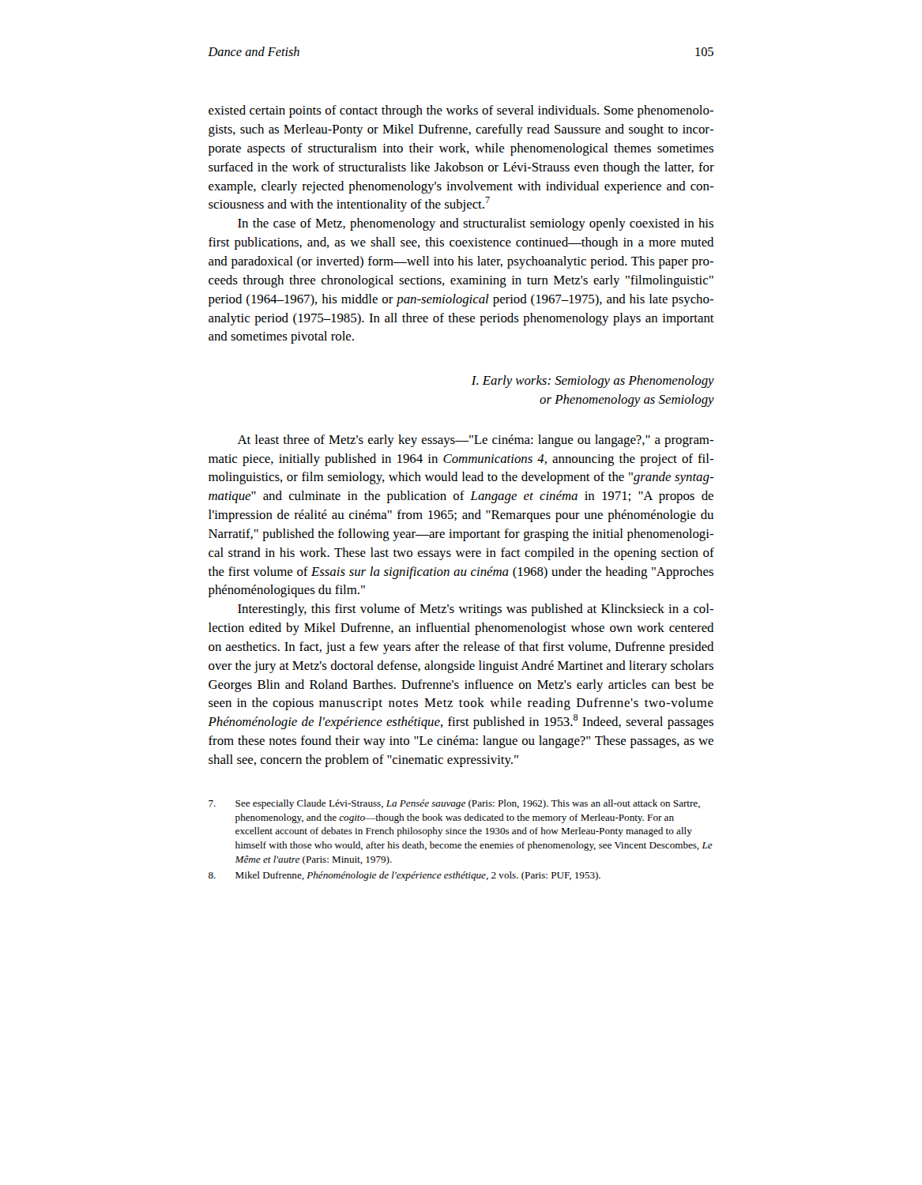Dance and Fetish 105
existed certain points of contact through the works of several individuals. Some phenomenologists, such as Merleau-Ponty or Mikel Dufrenne, carefully read Saussure and sought to incorporate aspects of structuralism into their work, while phenomenological themes sometimes surfaced in the work of structuralists like Jakobson or Lévi-Strauss even though the latter, for example, clearly rejected phenomenology's involvement with individual experience and consciousness and with the intentionality of the subject.7
In the case of Metz, phenomenology and structuralist semiology openly coexisted in his first publications, and, as we shall see, this coexistence continued—though in a more muted and paradoxical (or inverted) form—well into his later, psychoanalytic period. This paper proceeds through three chronological sections, examining in turn Metz's early "filmolinguistic" period (1964–1967), his middle or pan-semiological period (1967–1975), and his late psychoanalytic period (1975–1985). In all three of these periods phenomenology plays an important and sometimes pivotal role.
I. Early works: Semiology as Phenomenology
or Phenomenology as Semiology
At least three of Metz's early key essays—"Le cinéma: langue ou langage?," a programmatic piece, initially published in 1964 in Communications 4, announcing the project of filmolinguistics, or film semiology, which would lead to the development of the "grande syntagmatique" and culminate in the publication of Langage et cinéma in 1971; "A propos de l'impression de réalité au cinéma" from 1965; and "Remarques pour une phénoménologie du Narratif," published the following year—are important for grasping the initial phenomenological strand in his work. These last two essays were in fact compiled in the opening section of the first volume of Essais sur la signification au cinéma (1968) under the heading "Approches phénoménologiques du film."
Interestingly, this first volume of Metz's writings was published at Klincksieck in a collection edited by Mikel Dufrenne, an influential phenomenologist whose own work centered on aesthetics. In fact, just a few years after the release of that first volume, Dufrenne presided over the jury at Metz's doctoral defense, alongside linguist André Martinet and literary scholars Georges Blin and Roland Barthes. Dufrenne's influence on Metz's early articles can best be seen in the copious manuscript notes Metz took while reading Dufrenne's two-volume Phénoménologie de l'expérience esthétique, first published in 1953.8 Indeed, several passages from these notes found their way into "Le cinéma: langue ou langage?" These passages, as we shall see, concern the problem of "cinematic expressivity."
7. See especially Claude Lévi-Strauss, La Pensée sauvage (Paris: Plon, 1962). This was an all-out attack on Sartre, phenomenology, and the cogito—though the book was dedicated to the memory of Merleau-Ponty. For an excellent account of debates in French philosophy since the 1930s and of how Merleau-Ponty managed to ally himself with those who would, after his death, become the enemies of phenomenology, see Vincent Descombes, Le Même et l'autre (Paris: Minuit, 1979).
8. Mikel Dufrenne, Phénoménologie de l'expérience esthétique, 2 vols. (Paris: PUF, 1953).